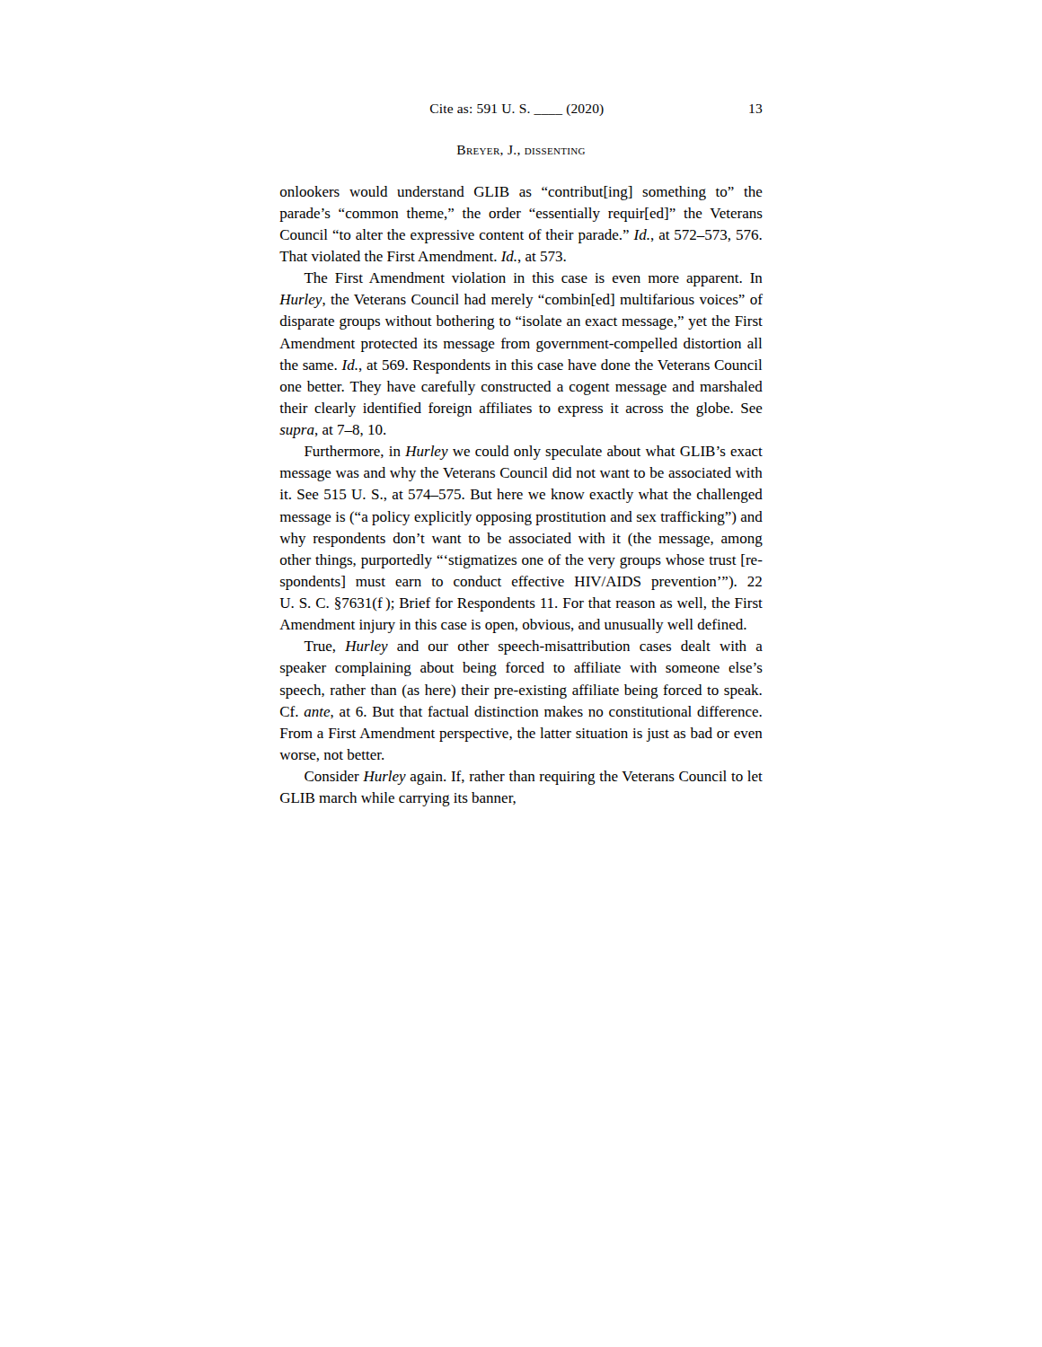Cite as: 591 U. S. ____ (2020) 13
Breyer, J., dissenting
onlookers would understand GLIB as “contribut[ing] something to” the parade’s “common theme,” the order “essentially requir[ed]” the Veterans Council “to alter the expressive content of their parade.” Id., at 572–573, 576. That violated the First Amendment. Id., at 573.
The First Amendment violation in this case is even more apparent. In Hurley, the Veterans Council had merely “combin[ed] multifarious voices” of disparate groups without bothering to “isolate an exact message,” yet the First Amendment protected its message from government-compelled distortion all the same. Id., at 569. Respondents in this case have done the Veterans Council one better. They have carefully constructed a cogent message and marshaled their clearly identified foreign affiliates to express it across the globe. See supra, at 7–8, 10.
Furthermore, in Hurley we could only speculate about what GLIB’s exact message was and why the Veterans Council did not want to be associated with it. See 515 U. S., at 574–575. But here we know exactly what the challenged message is (“a policy explicitly opposing prostitution and sex trafficking”) and why respondents don’t want to be associated with it (the message, among other things, purportedly “‘stigmatizes one of the very groups whose trust [respondents] must earn to conduct effective HIV/AIDS prevention’”). 22 U. S. C. §7631(f ); Brief for Respondents 11. For that reason as well, the First Amendment injury in this case is open, obvious, and unusually well defined.
True, Hurley and our other speech-misattribution cases dealt with a speaker complaining about being forced to affiliate with someone else’s speech, rather than (as here) their pre-existing affiliate being forced to speak. Cf. ante, at 6. But that factual distinction makes no constitutional difference. From a First Amendment perspective, the latter situation is just as bad or even worse, not better.
Consider Hurley again. If, rather than requiring the Veterans Council to let GLIB march while carrying its banner,